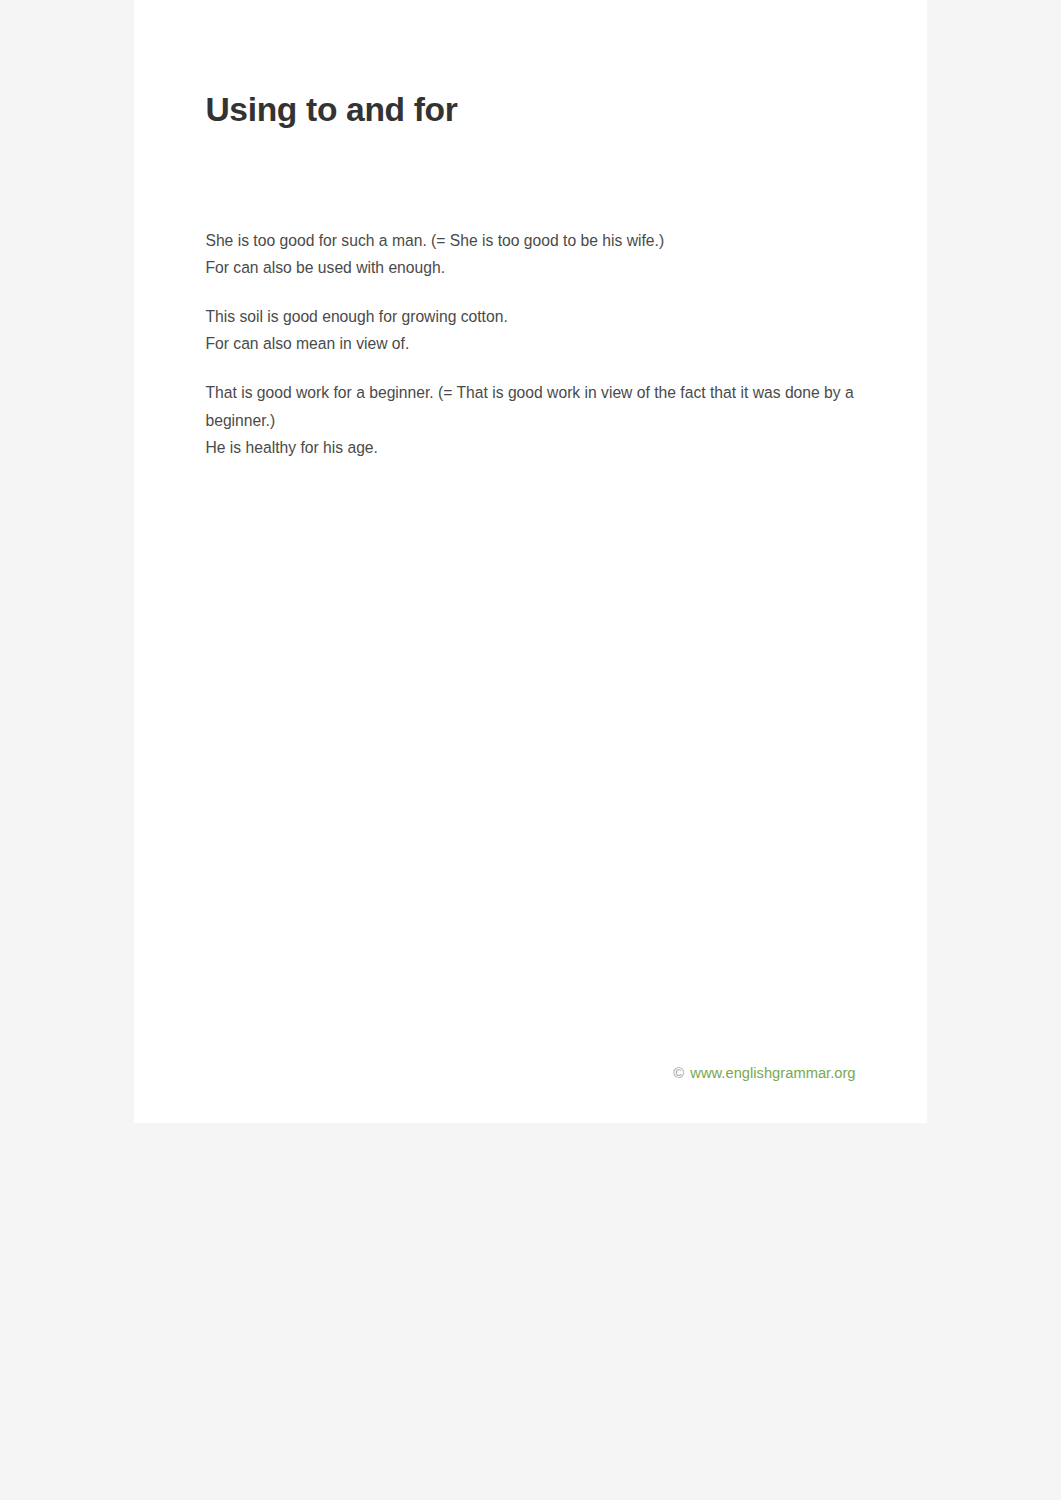Using to and for
She is too good for such a man. (= She is too good to be his wife.)
For can also be used with enough.
This soil is good enough for growing cotton.
For can also mean in view of.
That is good work for a beginner. (= That is good work in view of the fact that it was done by a beginner.)
He is healthy for his age.
© www.englishgrammar.org